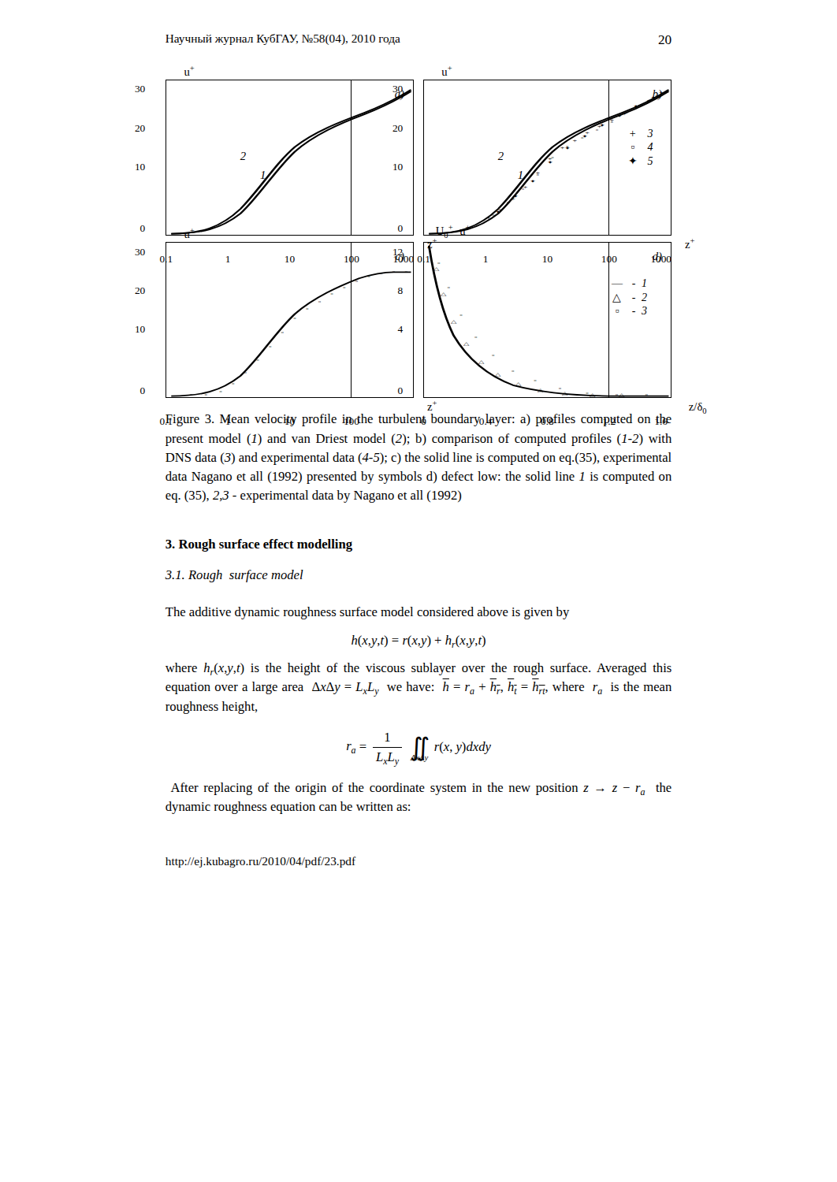Научный журнал КубГАУ, №58(04), 2010 года
20
u+ a)
30 20 10 0
0.1 1 10 100 1000
z+ 2 1
u+ b)
30 20 10 0
0.1 1 10 100 1000
z+ +++ +++ +++ +++ +++ ▫▫▫ ▫▫▫ ▫▫▫ ▫▫▫ ✦✦✦ ✦✦✦ ✦✦✦ ✦ 2 1
| + | 3 |
| ▫ | 4 |
| ✦ | 5 |
u+ c)
30 20 10 0
0.1 1 10 100
z+ ▫▫▫ ▫▫▫ ▫▫▫ ▫▫▫ ▫▫▫ ▫▫▫
U0+- u+ d)
12 8 4 0
0 0.4 0.8 1.2 1.6
z/δ0 △△△ △△△ △△△ △△ ▫▫▫ ▫▫▫ ▫▫▫ ▫▫
| — | - | 1 |
| △ | - | 2 |
| ▫ | - | 3 |
Figure 3. Mean velocity profile in the turbulent boundary layer: a) profiles computed on the present model (1) and van Driest model (2); b) comparison of computed profiles (1-2) with DNS data (3) and experimental data (4-5); c) the solid line is computed on eq.(35), experimental data Nagano et all (1992) presented by symbols d) defect low: the solid line 1 is computed on eq. (35), 2,3 - experimental data by Nagano et all (1992)
3. Rough surface effect modelling
3.1. Rough surface model
The additive dynamic roughness surface model considered above is given by
h(x,y,t) = r(x,y) + hr(x,y,t)
where hr(x,y,t) is the height of the viscous sublayer over the rough surface. Averaged this equation over a large area ΔxΔy = LxLy we have: h = ra + hr, ht = hrt, where ra is the mean roughness height,
ra = 1 LxLy ∬ΔxΔy r(x, y)dxdy
After replacing of the origin of the coordinate system in the new position z → z − ra the dynamic roughness equation can be written as:
http://ej.kubagro.ru/2010/04/pdf/23.pdf